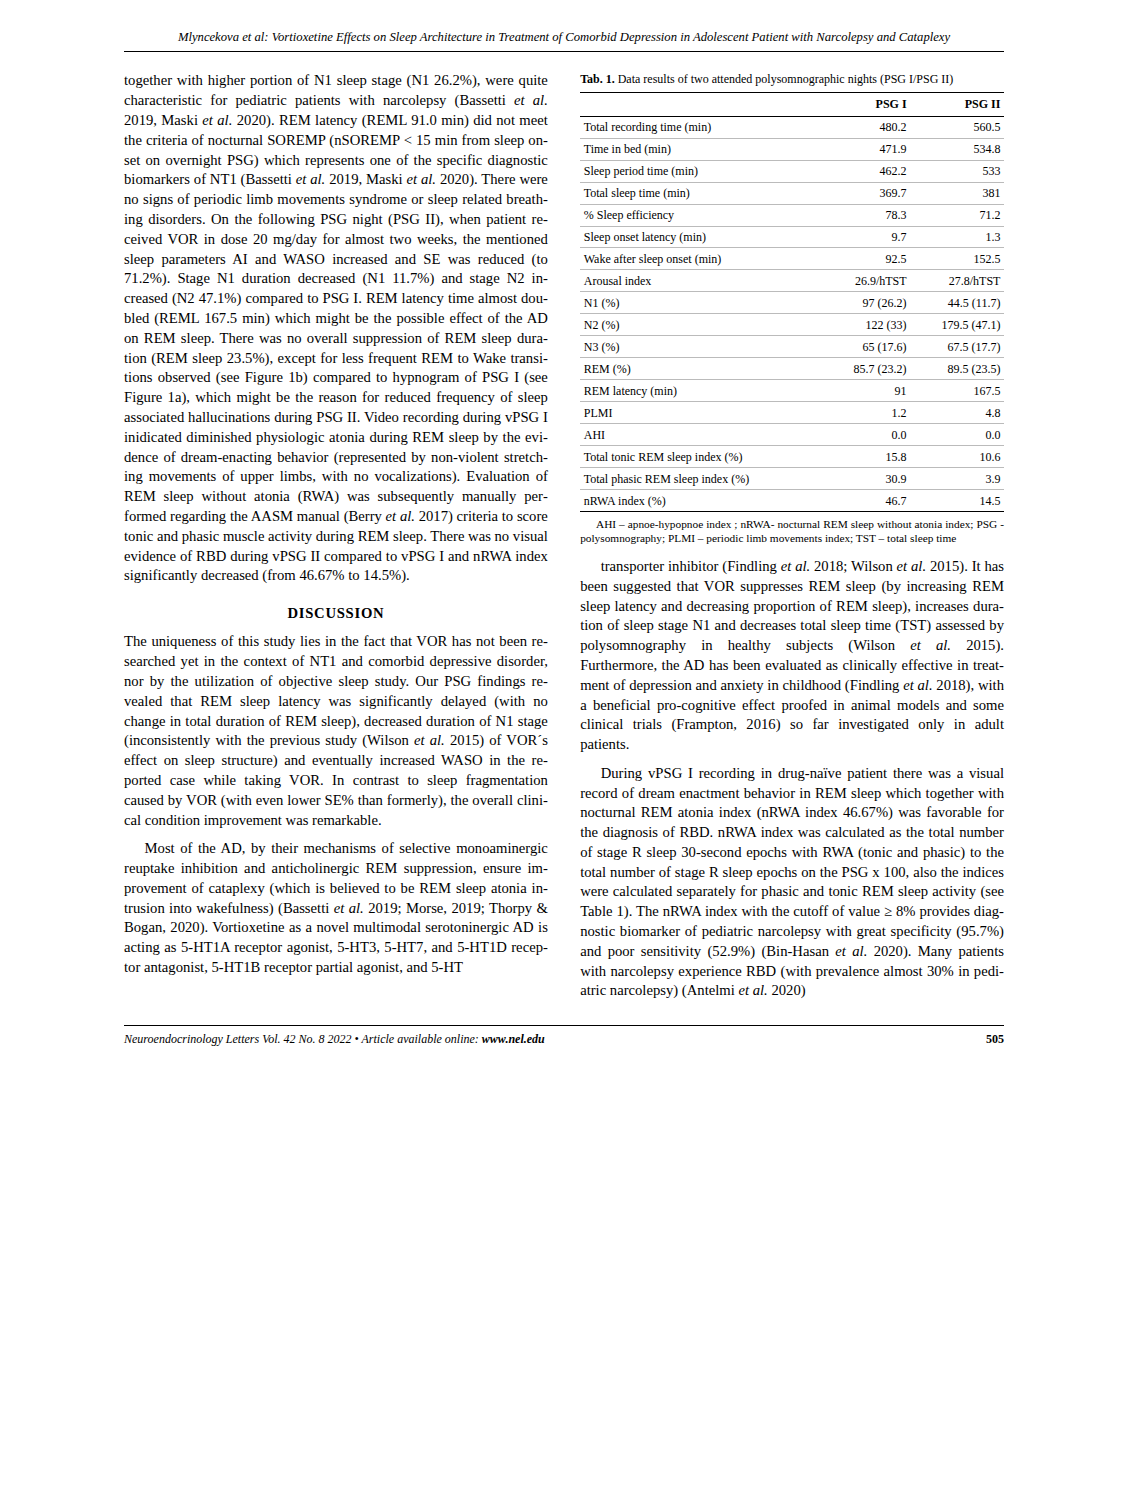Mlyncekova et al: Vortioxetine Effects on Sleep Architecture in Treatment of Comorbid Depression in Adolescent Patient with Narcolepsy and Cataplexy
together with higher portion of N1 sleep stage (N1 26.2%), were quite characteristic for pediatric patients with narcolepsy (Bassetti et al. 2019, Maski et al. 2020). REM latency (REML 91.0 min) did not meet the criteria of nocturnal SOREMP (nSOREMP < 15 min from sleep onset on overnight PSG) which represents one of the specific diagnostic biomarkers of NT1 (Bassetti et al. 2019, Maski et al. 2020). There were no signs of periodic limb movements syndrome or sleep related breathing disorders. On the following PSG night (PSG II), when patient received VOR in dose 20 mg/day for almost two weeks, the mentioned sleep parameters AI and WASO increased and SE was reduced (to 71.2%). Stage N1 duration decreased (N1 11.7%) and stage N2 increased (N2 47.1%) compared to PSG I. REM latency time almost doubled (REML 167.5 min) which might be the possible effect of the AD on REM sleep. There was no overall suppression of REM sleep duration (REM sleep 23.5%), except for less frequent REM to Wake transitions observed (see Figure 1b) compared to hypnogram of PSG I (see Figure 1a), which might be the reason for reduced frequency of sleep associated hallucinations during PSG II. Video recording during vPSG I inidicated diminished physiologic atonia during REM sleep by the evidence of dream-enacting behavior (represented by non-violent stretching movements of upper limbs, with no vocalizations). Evaluation of REM sleep without atonia (RWA) was subsequently manually performed regarding the AASM manual (Berry et al. 2017) criteria to score tonic and phasic muscle activity during REM sleep. There was no visual evidence of RBD during vPSG II compared to vPSG I and nRWA index significantly decreased (from 46.67% to 14.5%).
DISCUSSION
The uniqueness of this study lies in the fact that VOR has not been researched yet in the context of NT1 and comorbid depressive disorder, nor by the utilization of objective sleep study. Our PSG findings revealed that REM sleep latency was significantly delayed (with no change in total duration of REM sleep), decreased duration of N1 stage (inconsistently with the previous study (Wilson et al. 2015) of VOR´s effect on sleep structure) and eventually increased WASO in the reported case while taking VOR. In contrast to sleep fragmentation caused by VOR (with even lower SE% than formerly), the overall clinical condition improvement was remarkable.
Most of the AD, by their mechanisms of selective monoaminergic reuptake inhibition and anticholinergic REM suppression, ensure improvement of cataplexy (which is believed to be REM sleep atonia intrusion into wakefulness) (Bassetti et al. 2019; Morse, 2019; Thorpy & Bogan, 2020). Vortioxetine as a novel multimodal serotoninergic AD is acting as 5-HT1A receptor agonist, 5-HT3, 5-HT7, and 5-HT1D receptor antagonist, 5-HT1B receptor partial agonist, and 5-HT
Tab. 1. Data results of two attended polysomnographic nights (PSG I/PSG II)
| | PSG I | PSG II |
| --- | --- | --- |
| Total recording time (min) | 480.2 | 560.5 |
| Time in bed (min) | 471.9 | 534.8 |
| Sleep period time (min) | 462.2 | 533 |
| Total sleep time (min) | 369.7 | 381 |
| % Sleep efficiency | 78.3 | 71.2 |
| Sleep onset latency (min) | 9.7 | 1.3 |
| Wake after sleep onset (min) | 92.5 | 152.5 |
| Arousal index | 26.9/hTST | 27.8/hTST |
| N1 (%) | 97 (26.2) | 44.5 (11.7) |
| N2 (%) | 122 (33) | 179.5 (47.1) |
| N3 (%) | 65 (17.6) | 67.5 (17.7) |
| REM (%) | 85.7 (23.2) | 89.5 (23.5) |
| REM latency (min) | 91 | 167.5 |
| PLMI | 1.2 | 4.8 |
| AHI | 0.0 | 0.0 |
| Total tonic REM sleep index (%) | 15.8 | 10.6 |
| Total phasic REM sleep index (%) | 30.9 | 3.9 |
| nRWA index (%) | 46.7 | 14.5 |
AHI – apnoe-hypopnoe index ; nRWA- nocturnal REM sleep without atonia index; PSG - polysomnography; PLMI – periodic limb movements index; TST – total sleep time
transporter inhibitor (Findling et al. 2018; Wilson et al. 2015). It has been suggested that VOR suppresses REM sleep (by increasing REM sleep latency and decreasing proportion of REM sleep), increases duration of sleep stage N1 and decreases total sleep time (TST) assessed by polysomnography in healthy subjects (Wilson et al. 2015). Furthermore, the AD has been evaluated as clinically effective in treatment of depression and anxiety in childhood (Findling et al. 2018), with a beneficial pro-cognitive effect proofed in animal models and some clinical trials (Frampton, 2016) so far investigated only in adult patients.
During vPSG I recording in drug-naïve patient there was a visual record of dream enactment behavior in REM sleep which together with nocturnal REM atonia index (nRWA index 46.67%) was favorable for the diagnosis of RBD. nRWA index was calculated as the total number of stage R sleep 30-second epochs with RWA (tonic and phasic) to the total number of stage R sleep epochs on the PSG x 100, also the indices were calculated separately for phasic and tonic REM sleep activity (see Table 1). The nRWA index with the cutoff of value ≥ 8% provides diagnostic biomarker of pediatric narcolepsy with great specificity (95.7%) and poor sensitivity (52.9%) (Bin-Hasan et al. 2020). Many patients with narcolepsy experience RBD (with prevalence almost 30% in pediatric narcolepsy) (Antelmi et al. 2020)
Neuroendocrinology Letters Vol. 42 No. 8 2022 • Article available online: www.nel.edu 505